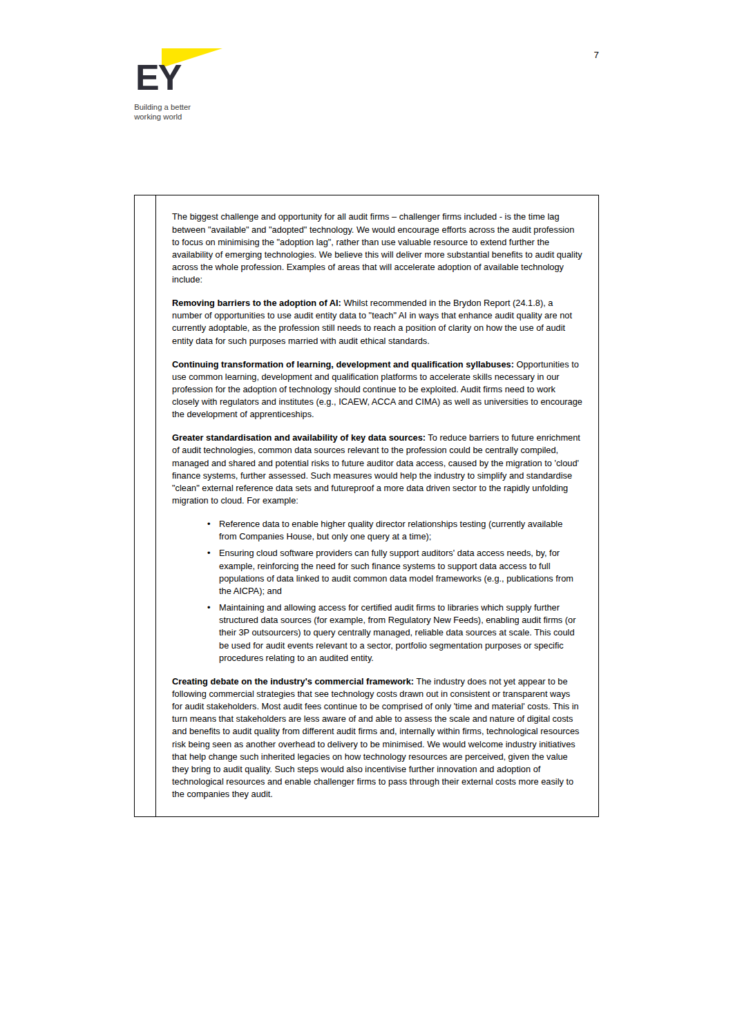EY
Building a better
working world
7
The biggest challenge and opportunity for all audit firms – challenger firms included - is the time lag between "available" and "adopted" technology. We would encourage efforts across the audit profession to focus on minimising the "adoption lag", rather than use valuable resource to extend further the availability of emerging technologies. We believe this will deliver more substantial benefits to audit quality across the whole profession. Examples of areas that will accelerate adoption of available technology include:
Removing barriers to the adoption of AI: Whilst recommended in the Brydon Report (24.1.8), a number of opportunities to use audit entity data to "teach" AI in ways that enhance audit quality are not currently adoptable, as the profession still needs to reach a position of clarity on how the use of audit entity data for such purposes married with audit ethical standards.
Continuing transformation of learning, development and qualification syllabuses: Opportunities to use common learning, development and qualification platforms to accelerate skills necessary in our profession for the adoption of technology should continue to be exploited. Audit firms need to work closely with regulators and institutes (e.g., ICAEW, ACCA and CIMA) as well as universities to encourage the development of apprenticeships.
Greater standardisation and availability of key data sources: To reduce barriers to future enrichment of audit technologies, common data sources relevant to the profession could be centrally compiled, managed and shared and potential risks to future auditor data access, caused by the migration to 'cloud' finance systems, further assessed. Such measures would help the industry to simplify and standardise "clean" external reference data sets and futureproof a more data driven sector to the rapidly unfolding migration to cloud. For example:
Reference data to enable higher quality director relationships testing (currently available from Companies House, but only one query at a time);
Ensuring cloud software providers can fully support auditors' data access needs, by, for example, reinforcing the need for such finance systems to support data access to full populations of data linked to audit common data model frameworks (e.g., publications from the AICPA); and
Maintaining and allowing access for certified audit firms to libraries which supply further structured data sources (for example, from Regulatory New Feeds), enabling audit firms (or their 3P outsourcers) to query centrally managed, reliable data sources at scale. This could be used for audit events relevant to a sector, portfolio segmentation purposes or specific procedures relating to an audited entity.
Creating debate on the industry's commercial framework: The industry does not yet appear to be following commercial strategies that see technology costs drawn out in consistent or transparent ways for audit stakeholders. Most audit fees continue to be comprised of only 'time and material' costs. This in turn means that stakeholders are less aware of and able to assess the scale and nature of digital costs and benefits to audit quality from different audit firms and, internally within firms, technological resources risk being seen as another overhead to delivery to be minimised. We would welcome industry initiatives that help change such inherited legacies on how technology resources are perceived, given the value they bring to audit quality. Such steps would also incentivise further innovation and adoption of technological resources and enable challenger firms to pass through their external costs more easily to the companies they audit.